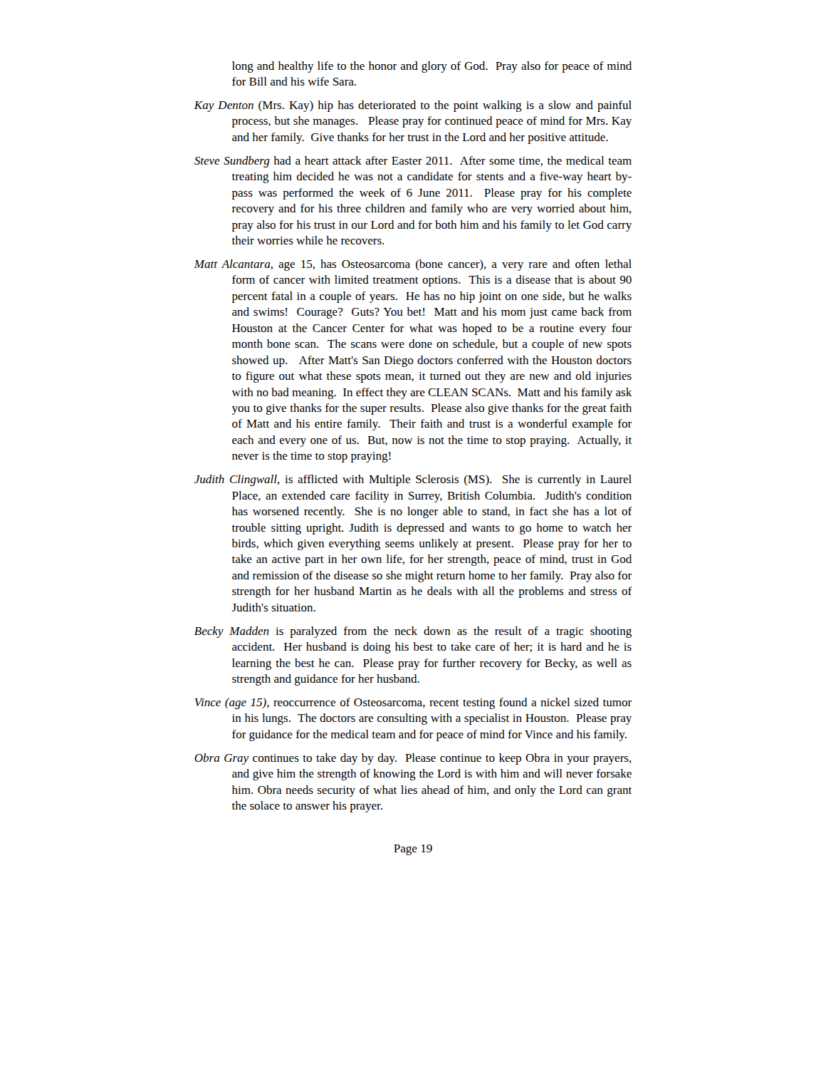long and healthy life to the honor and glory of God. Pray also for peace of mind for Bill and his wife Sara.
Kay Denton (Mrs. Kay) hip has deteriorated to the point walking is a slow and painful process, but she manages. Please pray for continued peace of mind for Mrs. Kay and her family. Give thanks for her trust in the Lord and her positive attitude.
Steve Sundberg had a heart attack after Easter 2011. After some time, the medical team treating him decided he was not a candidate for stents and a five-way heart by-pass was performed the week of 6 June 2011. Please pray for his complete recovery and for his three children and family who are very worried about him, pray also for his trust in our Lord and for both him and his family to let God carry their worries while he recovers.
Matt Alcantara, age 15, has Osteosarcoma (bone cancer), a very rare and often lethal form of cancer with limited treatment options. This is a disease that is about 90 percent fatal in a couple of years. He has no hip joint on one side, but he walks and swims! Courage? Guts? You bet! Matt and his mom just came back from Houston at the Cancer Center for what was hoped to be a routine every four month bone scan. The scans were done on schedule, but a couple of new spots showed up. After Matt's San Diego doctors conferred with the Houston doctors to figure out what these spots mean, it turned out they are new and old injuries with no bad meaning. In effect they are CLEAN SCANs. Matt and his family ask you to give thanks for the super results. Please also give thanks for the great faith of Matt and his entire family. Their faith and trust is a wonderful example for each and every one of us. But, now is not the time to stop praying. Actually, it never is the time to stop praying!
Judith Clingwall, is afflicted with Multiple Sclerosis (MS). She is currently in Laurel Place, an extended care facility in Surrey, British Columbia. Judith's condition has worsened recently. She is no longer able to stand, in fact she has a lot of trouble sitting upright. Judith is depressed and wants to go home to watch her birds, which given everything seems unlikely at present. Please pray for her to take an active part in her own life, for her strength, peace of mind, trust in God and remission of the disease so she might return home to her family. Pray also for strength for her husband Martin as he deals with all the problems and stress of Judith's situation.
Becky Madden is paralyzed from the neck down as the result of a tragic shooting accident. Her husband is doing his best to take care of her; it is hard and he is learning the best he can. Please pray for further recovery for Becky, as well as strength and guidance for her husband.
Vince (age 15), reoccurrence of Osteosarcoma, recent testing found a nickel sized tumor in his lungs. The doctors are consulting with a specialist in Houston. Please pray for guidance for the medical team and for peace of mind for Vince and his family.
Obra Gray continues to take day by day. Please continue to keep Obra in your prayers, and give him the strength of knowing the Lord is with him and will never forsake him. Obra needs security of what lies ahead of him, and only the Lord can grant the solace to answer his prayer.
Page 19